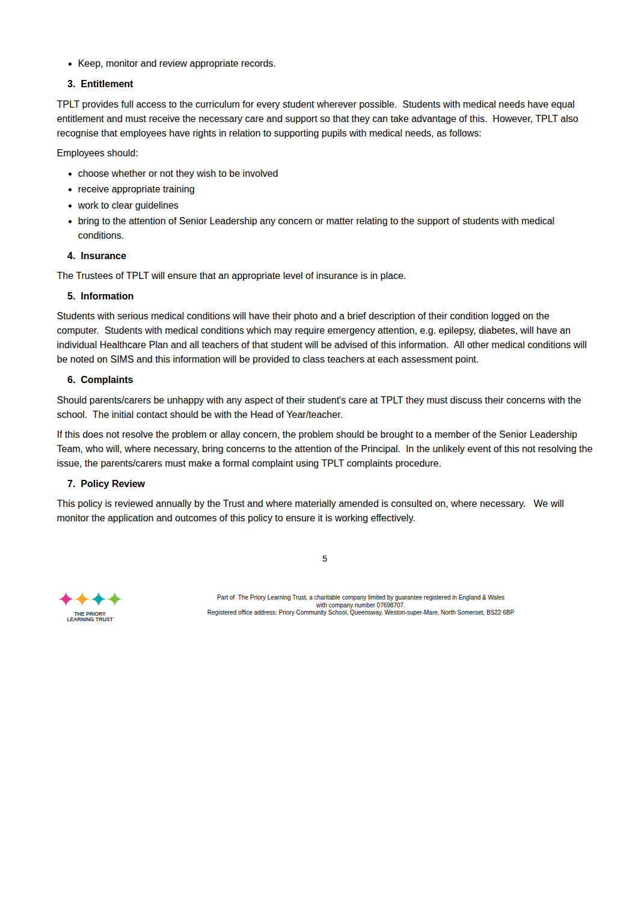Keep, monitor and review appropriate records.
3. Entitlement
TPLT provides full access to the curriculum for every student wherever possible. Students with medical needs have equal entitlement and must receive the necessary care and support so that they can take advantage of this. However, TPLT also recognise that employees have rights in relation to supporting pupils with medical needs, as follows:
Employees should:
choose whether or not they wish to be involved
receive appropriate training
work to clear guidelines
bring to the attention of Senior Leadership any concern or matter relating to the support of students with medical conditions.
4. Insurance
The Trustees of TPLT will ensure that an appropriate level of insurance is in place.
5. Information
Students with serious medical conditions will have their photo and a brief description of their condition logged on the computer. Students with medical conditions which may require emergency attention, e.g. epilepsy, diabetes, will have an individual Healthcare Plan and all teachers of that student will be advised of this information. All other medical conditions will be noted on SIMS and this information will be provided to class teachers at each assessment point.
6. Complaints
Should parents/carers be unhappy with any aspect of their student's care at TPLT they must discuss their concerns with the school. The initial contact should be with the Head of Year/teacher.
If this does not resolve the problem or allay concern, the problem should be brought to a member of the Senior Leadership Team, who will, where necessary, bring concerns to the attention of the Principal. In the unlikely event of this not resolving the issue, the parents/carers must make a formal complaint using TPLT complaints procedure.
7. Policy Review
This policy is reviewed annually by the Trust and where materially amended is consulted on, where necessary. We will monitor the application and outcomes of this policy to ensure it is working effectively.
5
✦✦✦✦
THE PRIORY
LEARNING TRUST
Part of The Priory Learning Trust, a charitable company limited by guarantee registered in England & Wales
with company number 07698707.
Registered office address: Priory Community School, Queensway, Weston-super-Mare, North Somerset, BS22 6BP